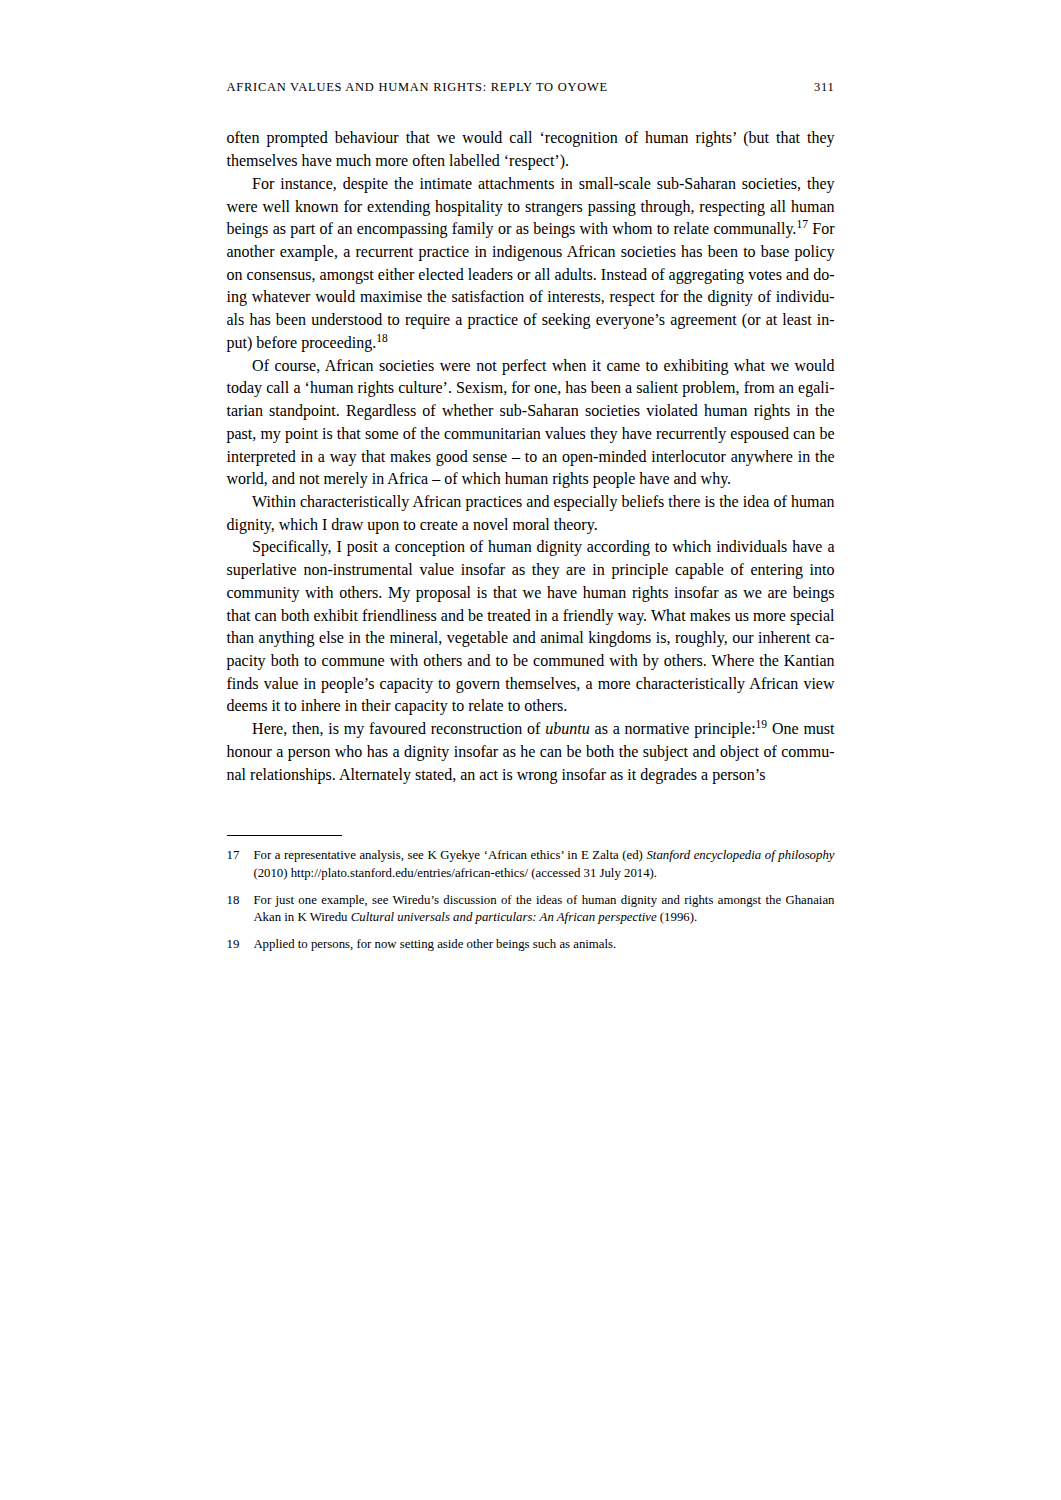African values and human rights: reply to Oyowe 311
often prompted behaviour that we would call ‘recognition of human rights’ (but that they themselves have much more often labelled ‘respect’).
For instance, despite the intimate attachments in small-scale sub-Saharan societies, they were well known for extending hospitality to strangers passing through, respecting all human beings as part of an encompassing family or as beings with whom to relate communally.17 For another example, a recurrent practice in indigenous African societies has been to base policy on consensus, amongst either elected leaders or all adults. Instead of aggregating votes and doing whatever would maximise the satisfaction of interests, respect for the dignity of individuals has been understood to require a practice of seeking everyone’s agreement (or at least input) before proceeding.18
Of course, African societies were not perfect when it came to exhibiting what we would today call a ‘human rights culture’. Sexism, for one, has been a salient problem, from an egalitarian standpoint. Regardless of whether sub-Saharan societies violated human rights in the past, my point is that some of the communitarian values they have recurrently espoused can be interpreted in a way that makes good sense – to an open-minded interlocutor anywhere in the world, and not merely in Africa – of which human rights people have and why.
Within characteristically African practices and especially beliefs there is the idea of human dignity, which I draw upon to create a novel moral theory.
Specifically, I posit a conception of human dignity according to which individuals have a superlative non-instrumental value insofar as they are in principle capable of entering into community with others. My proposal is that we have human rights insofar as we are beings that can both exhibit friendliness and be treated in a friendly way. What makes us more special than anything else in the mineral, vegetable and animal kingdoms is, roughly, our inherent capacity both to commune with others and to be communed with by others. Where the Kantian finds value in people’s capacity to govern themselves, a more characteristically African view deems it to inhere in their capacity to relate to others.
Here, then, is my favoured reconstruction of ubuntu as a normative principle:19 One must honour a person who has a dignity insofar as he can be both the subject and object of communal relationships. Alternately stated, an act is wrong insofar as it degrades a person’s
17 For a representative analysis, see K Gyekye ‘African ethics’ in E Zalta (ed) Stanford encyclopedia of philosophy (2010) http://plato.stanford.edu/entries/african-ethics/ (accessed 31 July 2014).
18 For just one example, see Wiredu’s discussion of the ideas of human dignity and rights amongst the Ghanaian Akan in K Wiredu Cultural universals and particulars: An African perspective (1996).
19 Applied to persons, for now setting aside other beings such as animals.